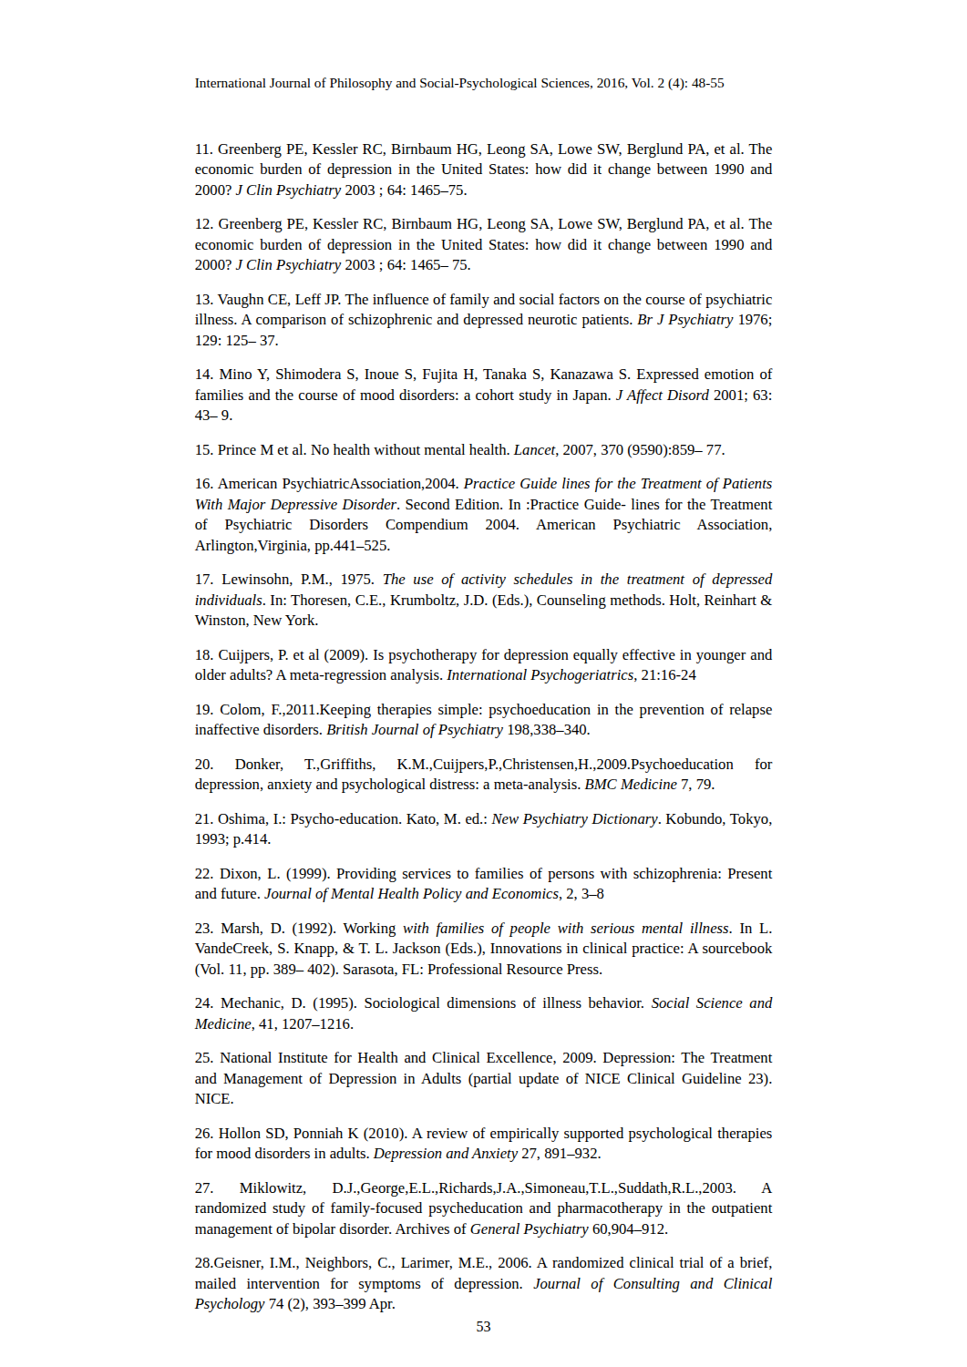International Journal of Philosophy and Social-Psychological Sciences, 2016, Vol. 2 (4): 48-55
11. Greenberg PE, Kessler RC, Birnbaum HG, Leong SA, Lowe SW, Berglund PA, et al. The economic burden of depression in the United States: how did it change between 1990 and 2000? J Clin Psychiatry 2003 ; 64: 1465–75.
12. Greenberg PE, Kessler RC, Birnbaum HG, Leong SA, Lowe SW, Berglund PA, et al. The economic burden of depression in the United States: how did it change between 1990 and 2000? J Clin Psychiatry 2003 ; 64: 1465– 75.
13. Vaughn CE, Leff JP. The influence of family and social factors on the course of psychiatric illness. A comparison of schizophrenic and depressed neurotic patients. Br J Psychiatry 1976; 129: 125– 37.
14. Mino Y, Shimodera S, Inoue S, Fujita H, Tanaka S, Kanazawa S. Expressed emotion of families and the course of mood disorders: a cohort study in Japan. J Affect Disord 2001; 63: 43– 9.
15. Prince M et al. No health without mental health. Lancet, 2007, 370 (9590):859– 77.
16. American PsychiatricAssociation,2004. Practice Guide lines for the Treatment of Patients With Major Depressive Disorder. Second Edition. In :Practice Guide- lines for the Treatment of Psychiatric Disorders Compendium 2004. American Psychiatric Association, Arlington,Virginia, pp.441–525.
17. Lewinsohn, P.M., 1975. The use of activity schedules in the treatment of depressed individuals. In: Thoresen, C.E., Krumboltz, J.D. (Eds.), Counseling methods. Holt, Reinhart & Winston, New York.
18. Cuijpers, P. et al (2009). Is psychotherapy for depression equally effective in younger and older adults? A meta-regression analysis. International Psychogeriatrics, 21:16-24
19. Colom, F.,2011.Keeping therapies simple: psychoeducation in the prevention of relapse inaffective disorders. British Journal of Psychiatry 198,338–340.
20. Donker, T.,Griffiths, K.M.,Cuijpers,P.,Christensen,H.,2009.Psychoeducation for depression, anxiety and psychological distress: a meta-analysis. BMC Medicine 7, 79.
21. Oshima, I.: Psycho-education. Kato, M. ed.: New Psychiatry Dictionary. Kobundo, Tokyo, 1993; p.414.
22. Dixon, L. (1999). Providing services to families of persons with schizophrenia: Present and future. Journal of Mental Health Policy and Economics, 2, 3–8
23. Marsh, D. (1992). Working with families of people with serious mental illness. In L. VandeCreek, S. Knapp, & T. L. Jackson (Eds.), Innovations in clinical practice: A sourcebook (Vol. 11, pp. 389– 402). Sarasota, FL: Professional Resource Press.
24. Mechanic, D. (1995). Sociological dimensions of illness behavior. Social Science and Medicine, 41, 1207–1216.
25. National Institute for Health and Clinical Excellence, 2009. Depression: The Treatment and Management of Depression in Adults (partial update of NICE Clinical Guideline 23). NICE.
26. Hollon SD, Ponniah K (2010). A review of empirically supported psychological therapies for mood disorders in adults. Depression and Anxiety 27, 891–932.
27. Miklowitz, D.J.,George,E.L.,Richards,J.A.,Simoneau,T.L.,Suddath,R.L.,2003. A randomized study of family-focused psycheducation and pharmacotherapy in the outpatient management of bipolar disorder. Archives of General Psychiatry 60,904–912.
28.Geisner, I.M., Neighbors, C., Larimer, M.E., 2006. A randomized clinical trial of a brief, mailed intervention for symptoms of depression. Journal of Consulting and Clinical Psychology 74 (2), 393–399 Apr.
53